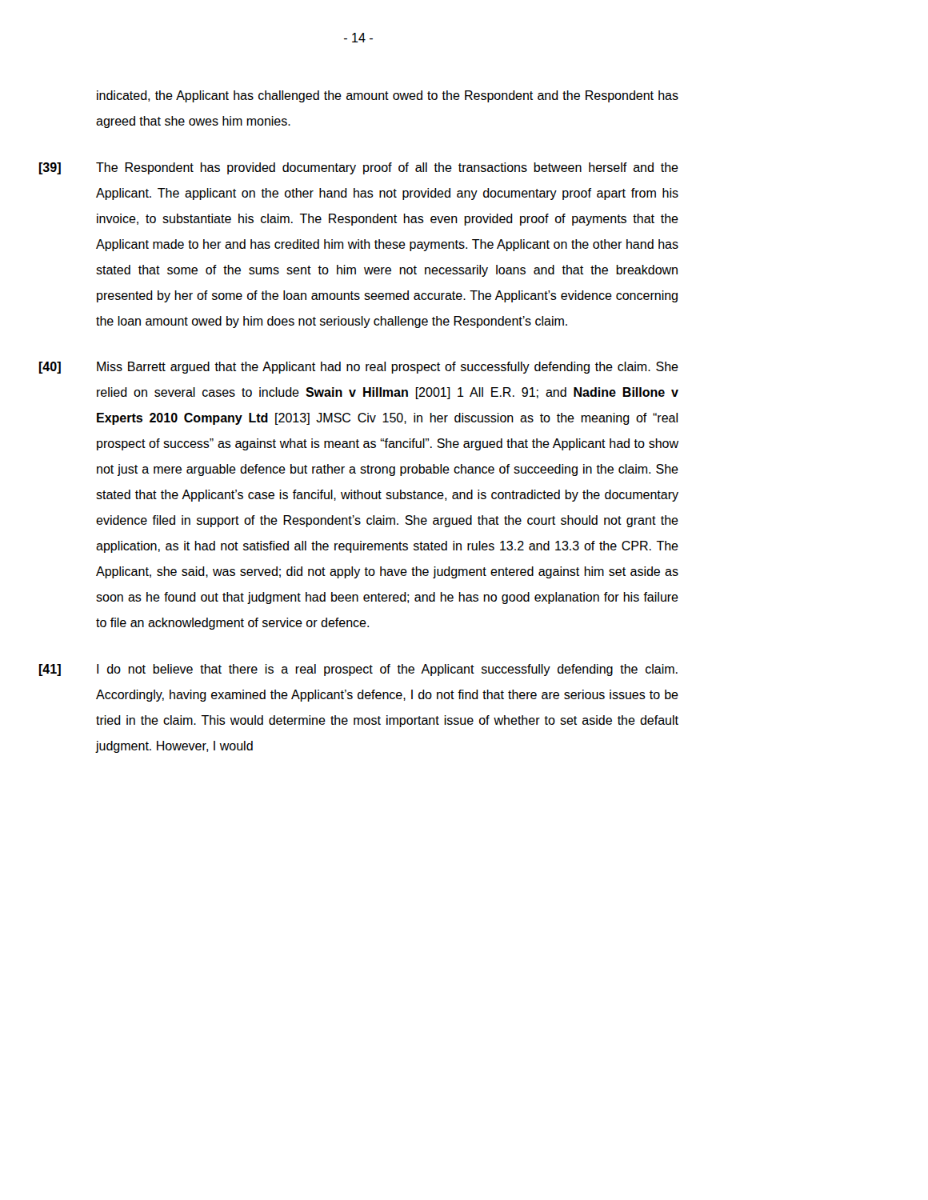- 14 -
indicated, the Applicant has challenged the amount owed to the Respondent and the Respondent has agreed that she owes him monies.
[39]
The Respondent has provided documentary proof of all the transactions between herself and the Applicant. The applicant on the other hand has not provided any documentary proof apart from his invoice, to substantiate his claim. The Respondent has even provided proof of payments that the Applicant made to her and has credited him with these payments. The Applicant on the other hand has stated that some of the sums sent to him were not necessarily loans and that the breakdown presented by her of some of the loan amounts seemed accurate. The Applicant’s evidence concerning the loan amount owed by him does not seriously challenge the Respondent’s claim.
[40]
Miss Barrett argued that the Applicant had no real prospect of successfully defending the claim. She relied on several cases to include Swain v Hillman [2001] 1 All E.R. 91; and Nadine Billone v Experts 2010 Company Ltd [2013] JMSC Civ 150, in her discussion as to the meaning of “real prospect of success” as against what is meant as “fanciful”. She argued that the Applicant had to show not just a mere arguable defence but rather a strong probable chance of succeeding in the claim. She stated that the Applicant’s case is fanciful, without substance, and is contradicted by the documentary evidence filed in support of the Respondent’s claim. She argued that the court should not grant the application, as it had not satisfied all the requirements stated in rules 13.2 and 13.3 of the CPR. The Applicant, she said, was served; did not apply to have the judgment entered against him set aside as soon as he found out that judgment had been entered; and he has no good explanation for his failure to file an acknowledgment of service or defence.
[41]
I do not believe that there is a real prospect of the Applicant successfully defending the claim. Accordingly, having examined the Applicant’s defence, I do not find that there are serious issues to be tried in the claim. This would determine the most important issue of whether to set aside the default judgment. However, I would